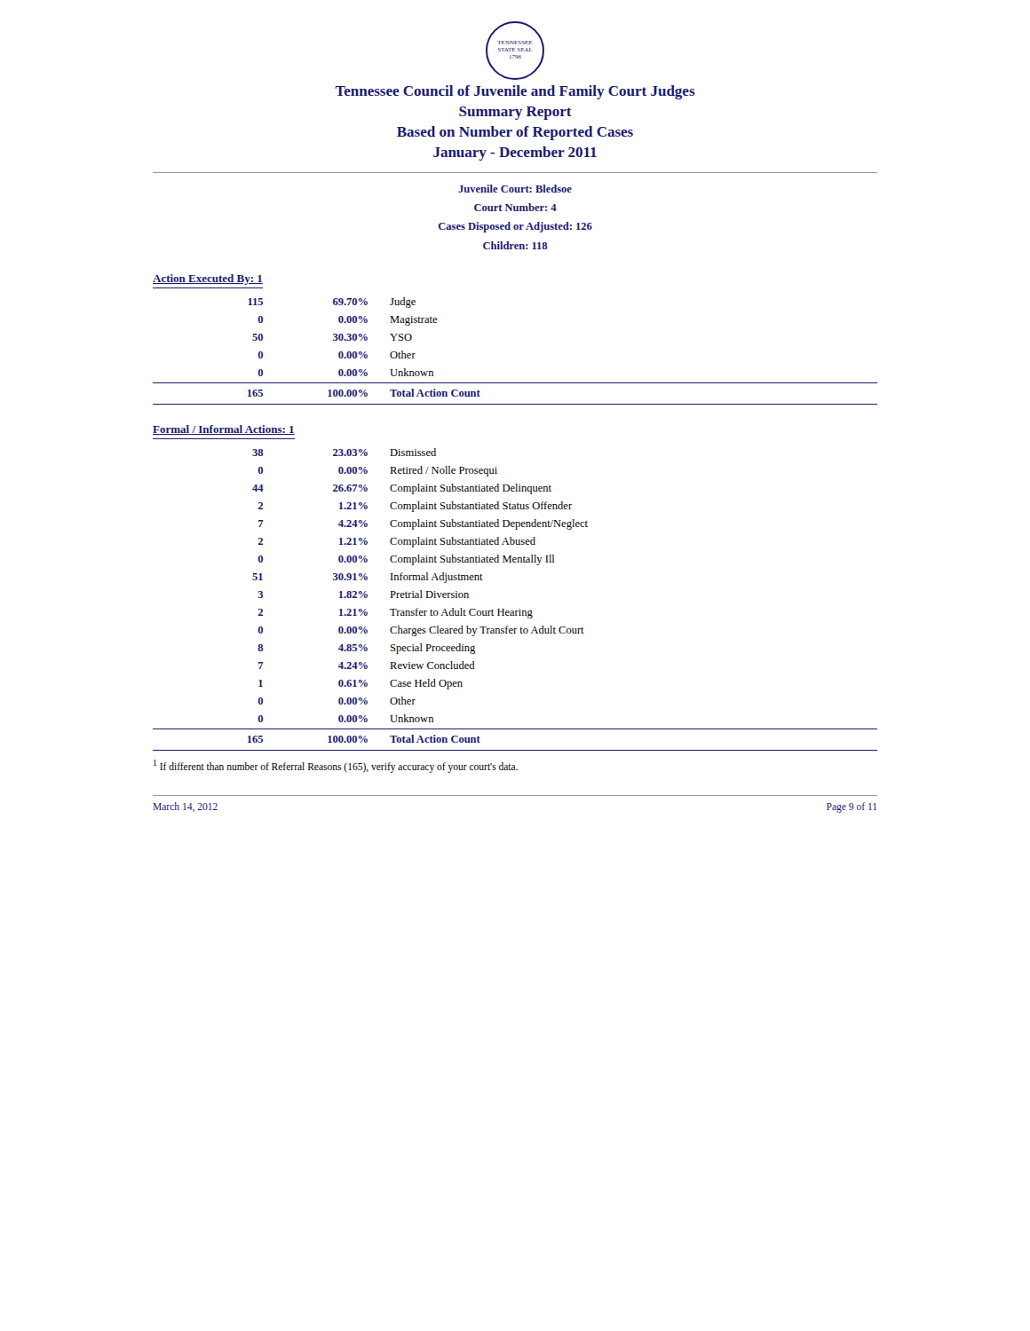TENNESSEE
STATE SEAL
1796
Tennessee Council of Juvenile and Family Court Judges Summary Report Based on Number of Reported Cases January - December 2011
Juvenile Court: Bledsoe
Court Number: 4
Cases Disposed or Adjusted: 126
Children: 118
Action Executed By: 1
| 115 | 69.70% | Judge |
| 0 | 0.00% | Magistrate |
| 50 | 30.30% | YSO |
| 0 | 0.00% | Other |
| 0 | 0.00% | Unknown |
| 165 | 100.00% | Total Action Count |
Formal / Informal Actions: 1
| 38 | 23.03% | Dismissed |
| 0 | 0.00% | Retired / Nolle Prosequi |
| 44 | 26.67% | Complaint Substantiated Delinquent |
| 2 | 1.21% | Complaint Substantiated Status Offender |
| 7 | 4.24% | Complaint Substantiated Dependent/Neglect |
| 2 | 1.21% | Complaint Substantiated Abused |
| 0 | 0.00% | Complaint Substantiated Mentally Ill |
| 51 | 30.91% | Informal Adjustment |
| 3 | 1.82% | Pretrial Diversion |
| 2 | 1.21% | Transfer to Adult Court Hearing |
| 0 | 0.00% | Charges Cleared by Transfer to Adult Court |
| 8 | 4.85% | Special Proceeding |
| 7 | 4.24% | Review Concluded |
| 1 | 0.61% | Case Held Open |
| 0 | 0.00% | Other |
| 0 | 0.00% | Unknown |
| 165 | 100.00% | Total Action Count |
1 If different than number of Referral Reasons (165), verify accuracy of your court's data.
March 14, 2012 Page 9 of 11